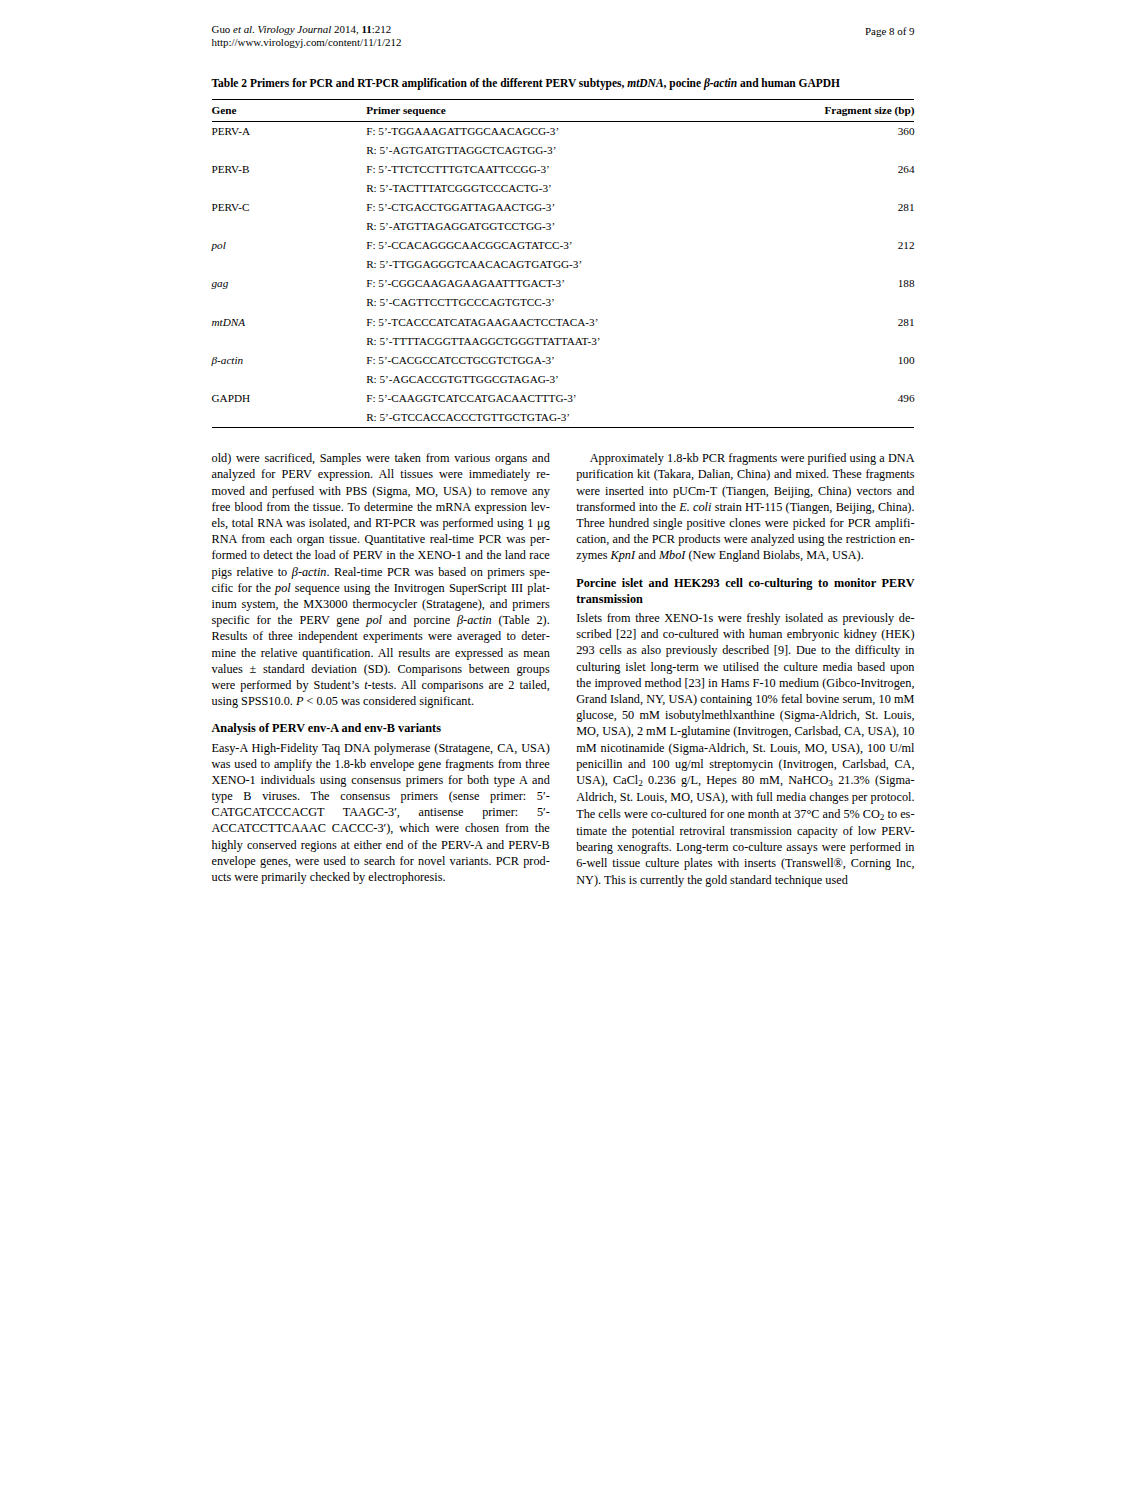Guo et al. Virology Journal 2014, 11:212
http://www.virologyj.com/content/11/1/212
Page 8 of 9
Table 2 Primers for PCR and RT-PCR amplification of the different PERV subtypes, mtDNA, pocine β-actin and human GAPDH
| Gene | Primer sequence | Fragment size (bp) |
| --- | --- | --- |
| PERV-A | F: 5’-TGGAAAGATTGGCAACAGCG-3’ | 360 |
| | R: 5’-AGTGATGTTAGGCTCAGTGG-3’ | |
| PERV-B | F: 5’-TTCTCCTTTGTCAATTCCGG-3’ | 264 |
| | R: 5’-TACTTTATCGGGTCCCACTG-3’ | |
| PERV-C | F: 5’-CTGACCTGGATTAGAACTGG-3’ | 281 |
| | R: 5’-ATGTTAGAGGATGGTCCTGG-3’ | |
| pol | F: 5’-CCACAGGGCAACGGCAGTATCC-3’ | 212 |
| | R: 5’-TTGGAGGGTCAACACAGTGATGG-3’ | |
| gag | F: 5’-CGGCAAGAGAAGAATTTGACT-3’ | 188 |
| | R: 5’-CAGTTCCTTGCCCAGTGTCC-3’ | |
| mtDNA | F: 5’-TCACCCATCATAGAAGAACTCCTACA-3’ | 281 |
| | R: 5’-TTTTACGGTTAAGGCTGGGTTATTAAT-3’ | |
| β-actin | F: 5’-CACGCCATCCTGCGTCTGGA-3’ | 100 |
| | R: 5’-AGCACCGTGTTGGCGTAGAG-3’ | |
| GAPDH | F: 5’-CAAGGTCATCCATGACAACTTTG-3’ | 496 |
| | R: 5’-GTCCACCACCCTGTTGCTGTAG-3’ | |
old) were sacrificed, Samples were taken from various organs and analyzed for PERV expression. All tissues were immediately removed and perfused with PBS (Sigma, MO, USA) to remove any free blood from the tissue. To determine the mRNA expression levels, total RNA was isolated, and RT-PCR was performed using 1 μg RNA from each organ tissue. Quantitative real-time PCR was performed to detect the load of PERV in the XENO-1 and the land race pigs relative to β-actin. Real-time PCR was based on primers specific for the pol sequence using the Invitrogen SuperScript III platinum system, the MX3000 thermocycler (Stratagene), and primers specific for the PERV gene pol and porcine β-actin (Table 2). Results of three independent experiments were averaged to determine the relative quantification. All results are expressed as mean values ± standard deviation (SD). Comparisons between groups were performed by Student’s t-tests. All comparisons are 2 tailed, using SPSS10.0. P < 0.05 was considered significant.
Analysis of PERV env-A and env-B variants
Easy-A High-Fidelity Taq DNA polymerase (Stratagene, CA, USA) was used to amplify the 1.8-kb envelope gene fragments from three XENO-1 individuals using consensus primers for both type A and type B viruses. The consensus primers (sense primer: 5′-CATGCATCCCACGT TAAGC-3′, antisense primer: 5′- ACCATCCTTCAAAC CACCC-3′), which were chosen from the highly conserved regions at either end of the PERV-A and PERV-B envelope genes, were used to search for novel variants. PCR products were primarily checked by electrophoresis.
Approximately 1.8-kb PCR fragments were purified using a DNA purification kit (Takara, Dalian, China) and mixed. These fragments were inserted into pUCm-T (Tiangen, Beijing, China) vectors and transformed into the E. coli strain HT-115 (Tiangen, Beijing, China). Three hundred single positive clones were picked for PCR amplification, and the PCR products were analyzed using the restriction enzymes KpnI and MboI (New England Biolabs, MA, USA).
Porcine islet and HEK293 cell co-culturing to monitor PERV transmission
Islets from three XENO-1s were freshly isolated as previously described [22] and co-cultured with human embryonic kidney (HEK) 293 cells as also previously described [9]. Due to the difficulty in culturing islet long-term we utilised the culture media based upon the improved method [23] in Hams F-10 medium (Gibco-Invitrogen, Grand Island, NY, USA) containing 10% fetal bovine serum, 10 mM glucose, 50 mM isobutylmethlxanthine (Sigma-Aldrich, St. Louis, MO, USA), 2 mM L-glutamine (Invitrogen, Carlsbad, CA, USA), 10 mM nicotinamide (Sigma-Aldrich, St. Louis, MO, USA), 100 U/ml penicillin and 100 ug/ml streptomycin (Invitrogen, Carlsbad, CA, USA), CaCl2 0.236 g/L, Hepes 80 mM, NaHCO3 21.3% (Sigma-Aldrich, St. Louis, MO, USA), with full media changes per protocol. The cells were co-cultured for one month at 37°C and 5% CO2 to estimate the potential retroviral transmission capacity of low PERV-bearing xenografts. Long-term co-culture assays were performed in 6-well tissue culture plates with inserts (Transwell®, Corning Inc, NY). This is currently the gold standard technique used